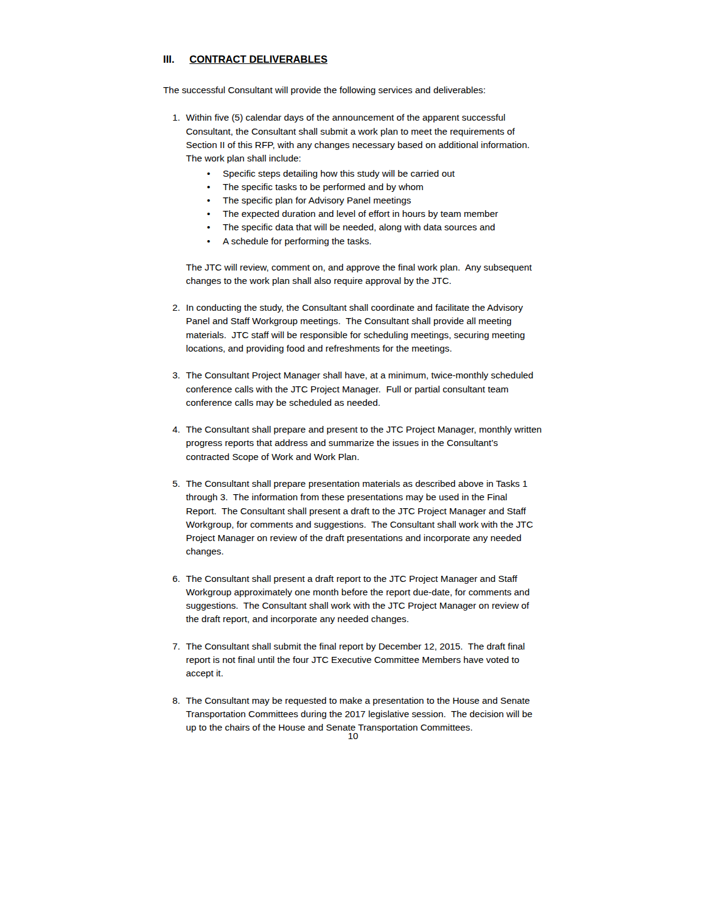III. CONTRACT DELIVERABLES
The successful Consultant will provide the following services and deliverables:
Within five (5) calendar days of the announcement of the apparent successful Consultant, the Consultant shall submit a work plan to meet the requirements of Section II of this RFP, with any changes necessary based on additional information. The work plan shall include:
Specific steps detailing how this study will be carried out
The specific tasks to be performed and by whom
The specific plan for Advisory Panel meetings
The expected duration and level of effort in hours by team member
The specific data that will be needed, along with data sources and
A schedule for performing the tasks.
The JTC will review, comment on, and approve the final work plan. Any subsequent changes to the work plan shall also require approval by the JTC.
In conducting the study, the Consultant shall coordinate and facilitate the Advisory Panel and Staff Workgroup meetings. The Consultant shall provide all meeting materials. JTC staff will be responsible for scheduling meetings, securing meeting locations, and providing food and refreshments for the meetings.
The Consultant Project Manager shall have, at a minimum, twice-monthly scheduled conference calls with the JTC Project Manager. Full or partial consultant team conference calls may be scheduled as needed.
The Consultant shall prepare and present to the JTC Project Manager, monthly written progress reports that address and summarize the issues in the Consultant’s contracted Scope of Work and Work Plan.
The Consultant shall prepare presentation materials as described above in Tasks 1 through 3. The information from these presentations may be used in the Final Report. The Consultant shall present a draft to the JTC Project Manager and Staff Workgroup, for comments and suggestions. The Consultant shall work with the JTC Project Manager on review of the draft presentations and incorporate any needed changes.
The Consultant shall present a draft report to the JTC Project Manager and Staff Workgroup approximately one month before the report due-date, for comments and suggestions. The Consultant shall work with the JTC Project Manager on review of the draft report, and incorporate any needed changes.
The Consultant shall submit the final report by December 12, 2015. The draft final report is not final until the four JTC Executive Committee Members have voted to accept it.
The Consultant may be requested to make a presentation to the House and Senate Transportation Committees during the 2017 legislative session. The decision will be up to the chairs of the House and Senate Transportation Committees.
10